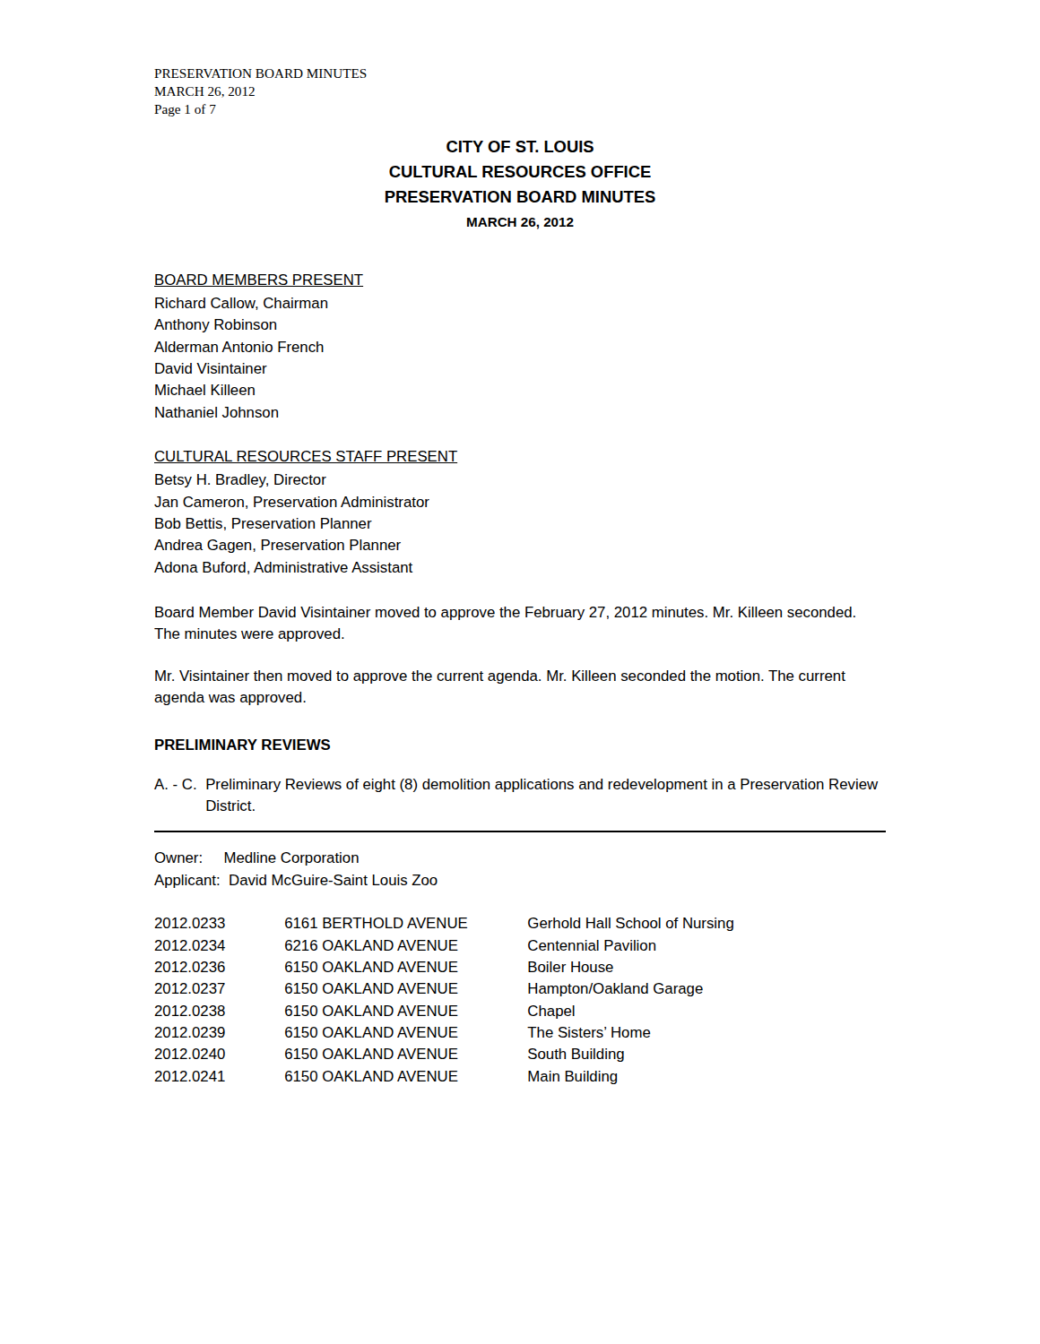PRESERVATION BOARD MINUTES
MARCH 26, 2012
Page 1 of 7
CITY OF ST. LOUIS
CULTURAL RESOURCES OFFICE
PRESERVATION BOARD MINUTES
MARCH 26, 2012
BOARD MEMBERS PRESENT
Richard Callow, Chairman
Anthony Robinson
Alderman Antonio French
David Visintainer
Michael Killeen
Nathaniel Johnson
CULTURAL RESOURCES STAFF PRESENT
Betsy H. Bradley, Director
Jan Cameron, Preservation Administrator
Bob Bettis, Preservation Planner
Andrea Gagen, Preservation Planner
Adona Buford, Administrative Assistant
Board Member David Visintainer moved to approve the February 27, 2012 minutes. Mr. Killeen seconded. The minutes were approved.
Mr. Visintainer then moved to approve the current agenda. Mr. Killeen seconded the motion. The current agenda was approved.
PRELIMINARY REVIEWS
A. - C. Preliminary Reviews of eight (8) demolition applications and redevelopment in a Preservation Review District.
Owner: Medline Corporation
Applicant: David McGuire-Saint Louis Zoo
| 2012.0233 | 6161 BERTHOLD AVENUE | Gerhold Hall School of Nursing |
| 2012.0234 | 6216 OAKLAND AVENUE | Centennial Pavilion |
| 2012.0236 | 6150 OAKLAND AVENUE | Boiler House |
| 2012.0237 | 6150 OAKLAND AVENUE | Hampton/Oakland Garage |
| 2012.0238 | 6150 OAKLAND AVENUE | Chapel |
| 2012.0239 | 6150 OAKLAND AVENUE | The Sisters’ Home |
| 2012.0240 | 6150 OAKLAND AVENUE | South Building |
| 2012.0241 | 6150 OAKLAND AVENUE | Main Building |